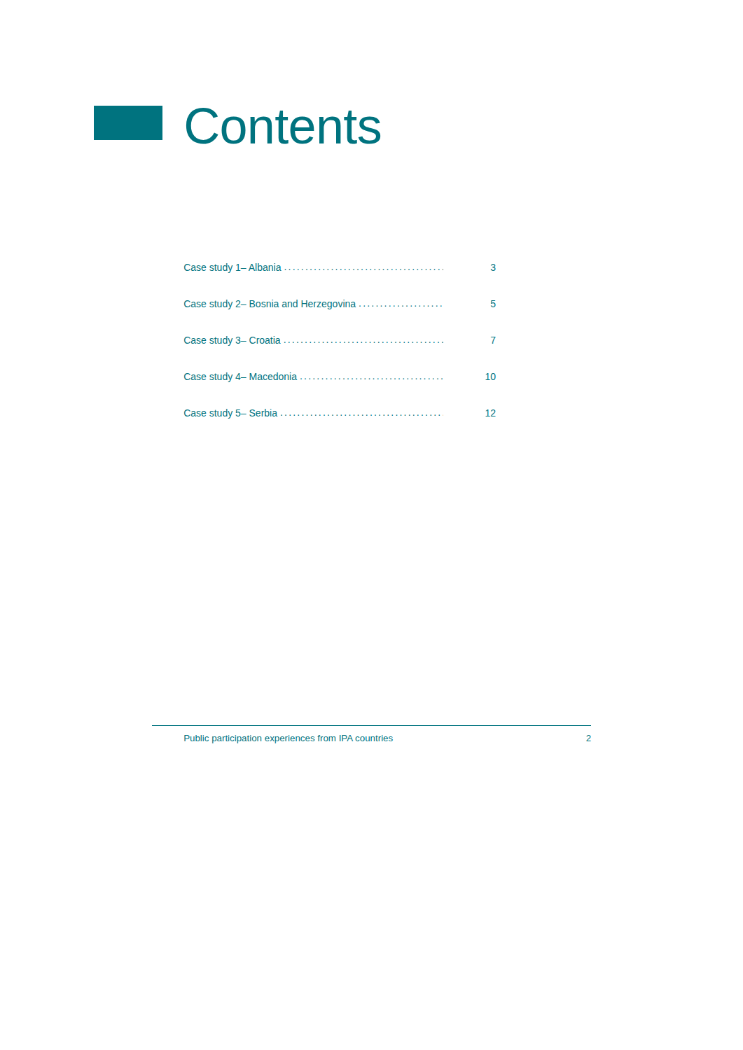Contents
Case study 1– Albania ........................................................................................................... 3
Case study 2– Bosnia and Herzegovina ........................................................................................................... 5
Case study 3– Croatia ........................................................................................................... 7
Case study 4– Macedonia ........................................................................................................... 10
Case study 5– Serbia ........................................................................................................... 12
Public participation experiences from IPA countries 2